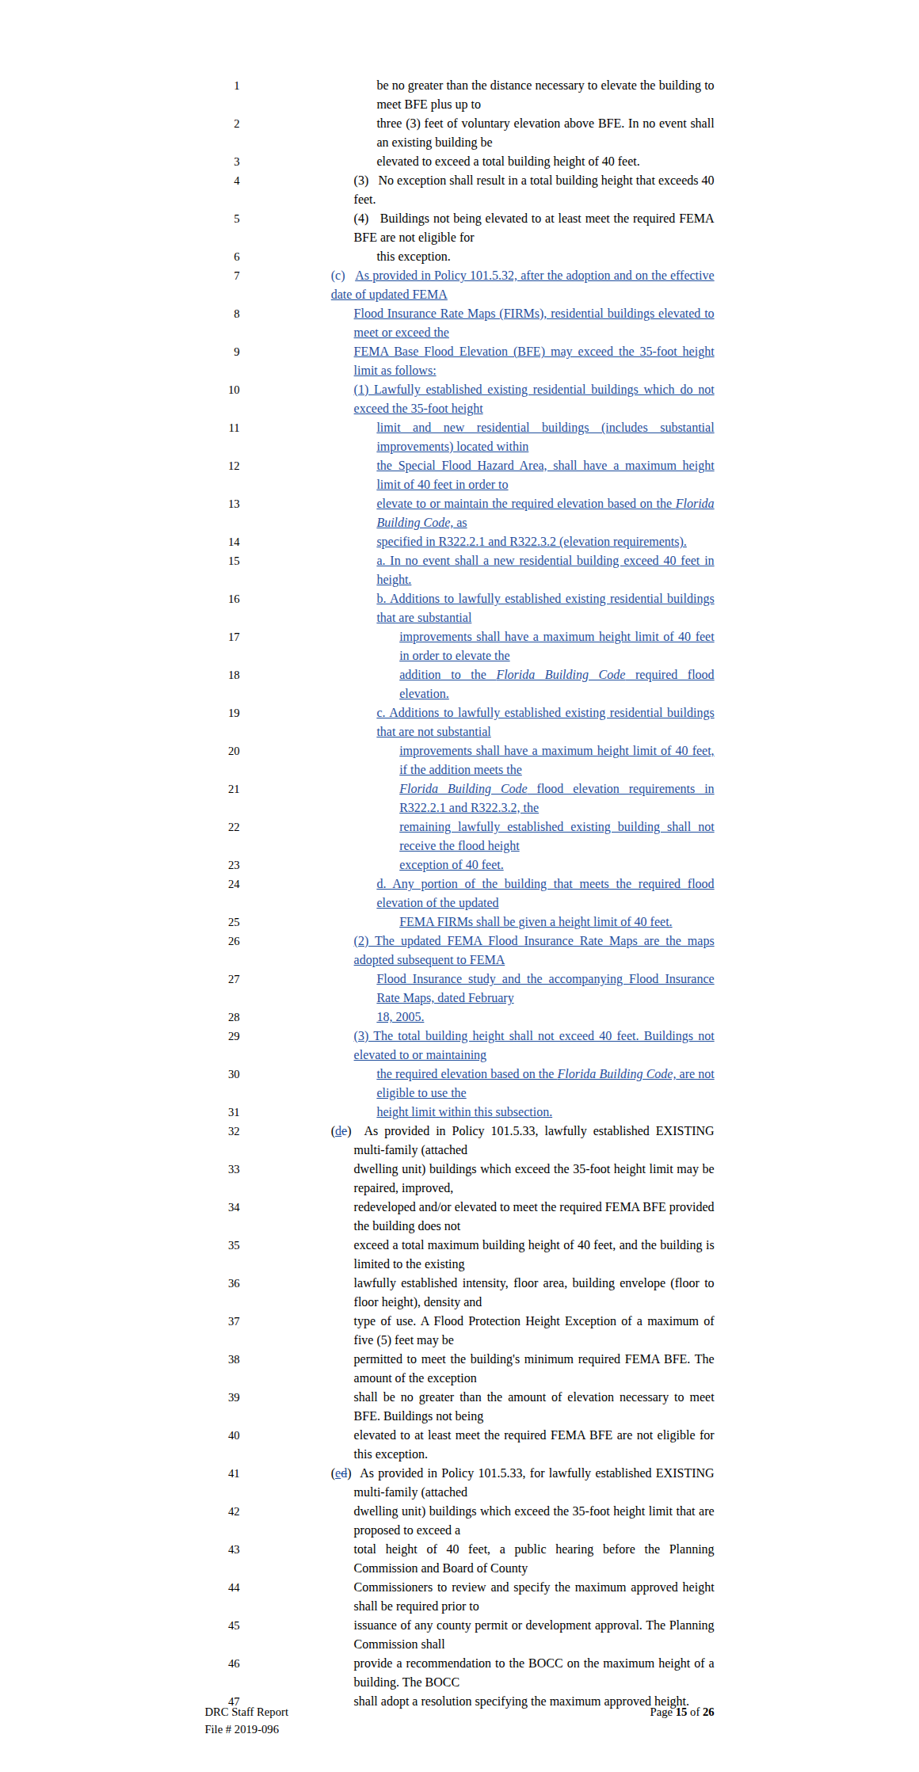| 1 | be no greater than the distance necessary to elevate the building to meet BFE plus up to |
| 2 | three (3) feet of voluntary elevation above BFE. In no event shall an existing building be |
| 3 | elevated to exceed a total building height of 40 feet. |
| 4 | (3) No exception shall result in a total building height that exceeds 40 feet. |
| 5 | (4) Buildings not being elevated to at least meet the required FEMA BFE are not eligible for |
| 6 | this exception. |
| 7 | (c) As provided in Policy 101.5.32, after the adoption and on the effective date of updated FEMA |
| 8 | Flood Insurance Rate Maps (FIRMs), residential buildings elevated to meet or exceed the |
| 9 | FEMA Base Flood Elevation (BFE) may exceed the 35-foot height limit as follows: |
| 10 | (1) Lawfully established existing residential buildings which do not exceed the 35-foot height |
| 11 | limit and new residential buildings (includes substantial improvements) located within |
| 12 | the Special Flood Hazard Area, shall have a maximum height limit of 40 feet in order to |
| 13 | elevate to or maintain the required elevation based on the Florida Building Code, as |
| 14 | specified in R322.2.1 and R322.3.2 (elevation requirements). |
| 15 | a. In no event shall a new residential building exceed 40 feet in height. |
| 16 | b. Additions to lawfully established existing residential buildings that are substantial |
| 17 | improvements shall have a maximum height limit of 40 feet in order to elevate the |
| 18 | addition to the Florida Building Code required flood elevation. |
| 19 | c. Additions to lawfully established existing residential buildings that are not substantial |
| 20 | improvements shall have a maximum height limit of 40 feet, if the addition meets the |
| 21 | Florida Building Code flood elevation requirements in R322.2.1 and R322.3.2, the |
| 22 | remaining lawfully established existing building shall not receive the flood height |
| 23 | exception of 40 feet. |
| 24 | d. Any portion of the building that meets the required flood elevation of the updated |
| 25 | FEMA FIRMs shall be given a height limit of 40 feet. |
| 26 | (2) The updated FEMA Flood Insurance Rate Maps are the maps adopted subsequent to FEMA |
| 27 | Flood Insurance study and the accompanying Flood Insurance Rate Maps, dated February |
| 28 | 18, 2005. |
| 29 | (3) The total building height shall not exceed 40 feet. Buildings not elevated to or maintaining |
| 30 | the required elevation based on the Florida Building Code, are not eligible to use the |
| 31 | height limit within this subsection. |
| 32 | ( d e ) As provided in Policy 101.5.33, lawfully established EXISTING multi-family (attached |
| 33 | dwelling unit) buildings which exceed the 35-foot height limit may be repaired, improved, |
| 34 | redeveloped and/or elevated to meet the required FEMA BFE provided the building does not |
| 35 | exceed a total maximum building height of 40 feet, and the building is limited to the existing |
| 36 | lawfully established intensity, floor area, building envelope (floor to floor height), density and |
| 37 | type of use. A Flood Protection Height Exception of a maximum of five (5) feet may be |
| 38 | permitted to meet the building's minimum required FEMA BFE. The amount of the exception |
| 39 | shall be no greater than the amount of elevation necessary to meet BFE. Buildings not being |
| 40 | elevated to at least meet the required FEMA BFE are not eligible for this exception. |
| 41 | ( e d ) As provided in Policy 101.5.33, for lawfully established EXISTING multi-family (attached |
| 42 | dwelling unit) buildings which exceed the 35-foot height limit that are proposed to exceed a |
| 43 | total height of 40 feet, a public hearing before the Planning Commission and Board of County |
| 44 | Commissioners to review and specify the maximum approved height shall be required prior to |
| 45 | issuance of any county permit or development approval. The Planning Commission shall |
| 46 | provide a recommendation to the BOCC on the maximum height of a building. The BOCC |
| 47 | shall adopt a resolution specifying the maximum approved height. |
DRC Staff Report
File # 2019-096
Page 15 of 26